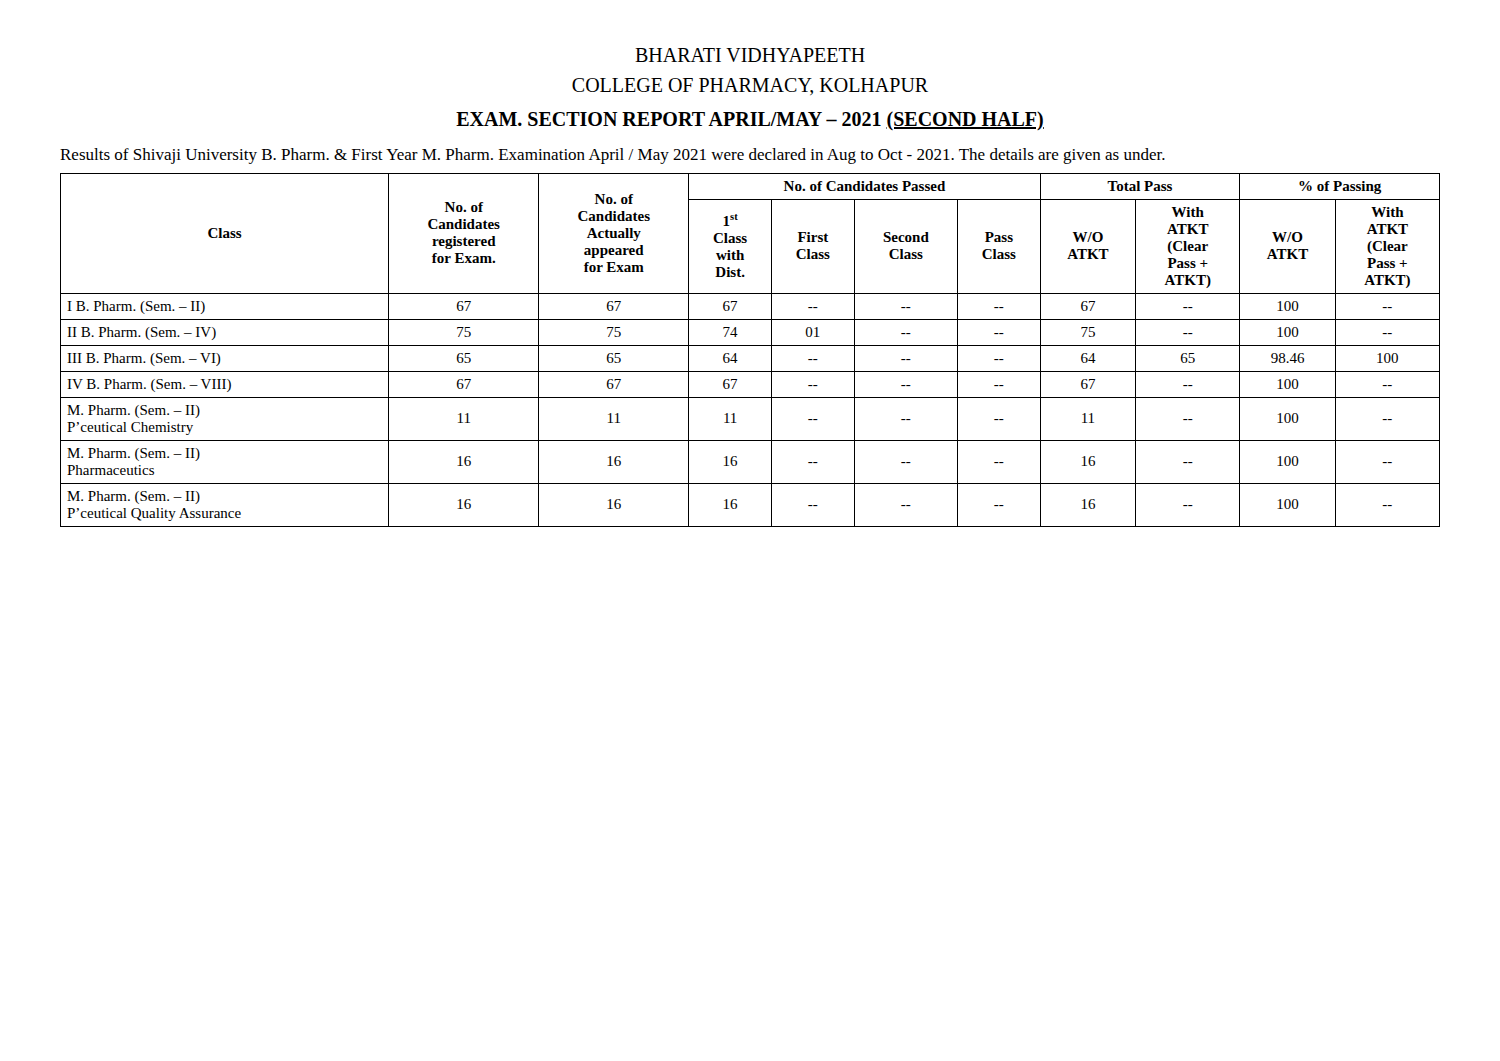BHARATI VIDHYAPEETH
COLLEGE OF PHARMACY, KOLHAPUR
EXAM. SECTION REPORT APRIL/MAY – 2021 (SECOND HALF)
Results of Shivaji University B. Pharm. & First Year M. Pharm. Examination April / May 2021 were declared in Aug to Oct - 2021. The details are given as under.
| Class | No. of Candidates registered for Exam. | No. of Candidates Actually appeared for Exam | No. of Candidates Passed | Total Pass | % of Passing |
| --- | --- | --- | --- | --- | --- |
| 1 st Class with Dist. | First Class | Second Class | Pass Class | W/O ATKT | With ATKT (Clear Pass + ATKT) | W/O ATKT | With ATKT (Clear Pass + ATKT) |
| I B. Pharm. (Sem. – II) | 67 | 67 | 67 | -- | -- | -- | 67 | -- | 100 | -- |
| II B. Pharm. (Sem. – IV) | 75 | 75 | 74 | 01 | -- | -- | 75 | -- | 100 | -- |
| III B. Pharm. (Sem. – VI) | 65 | 65 | 64 | -- | -- | -- | 64 | 65 | 98.46 | 100 |
| IV B. Pharm. (Sem. – VIII) | 67 | 67 | 67 | -- | -- | -- | 67 | -- | 100 | -- |
| M. Pharm. (Sem. – II) P’ceutical Chemistry | 11 | 11 | 11 | -- | -- | -- | 11 | -- | 100 | -- |
| M. Pharm. (Sem. – II) Pharmaceutics | 16 | 16 | 16 | -- | -- | -- | 16 | -- | 100 | -- |
| M. Pharm. (Sem. – II) P’ceutical Quality Assurance | 16 | 16 | 16 | -- | -- | -- | 16 | -- | 100 | -- |